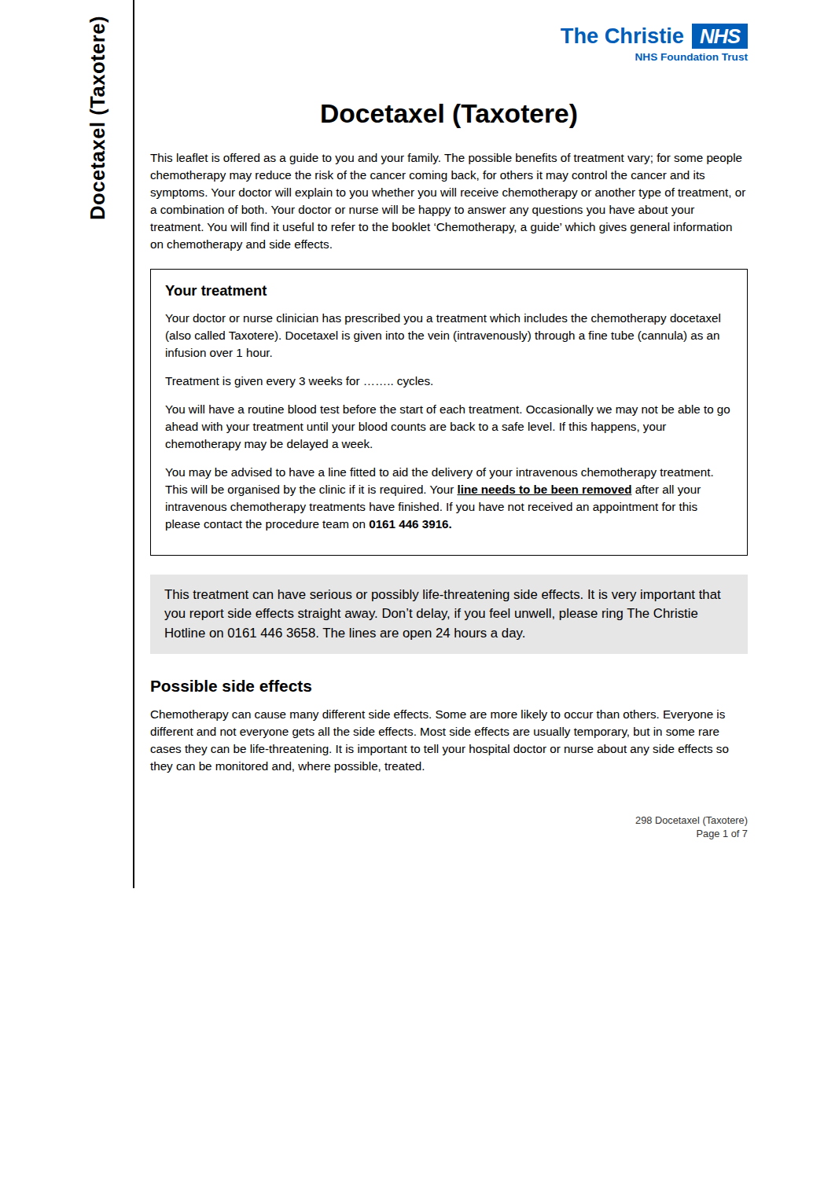Docetaxel (Taxotere)
The Christie NHS
NHS Foundation Trust
Docetaxel (Taxotere)
This leaflet is offered as a guide to you and your family. The possible benefits of treatment vary; for some people chemotherapy may reduce the risk of the cancer coming back, for others it may control the cancer and its symptoms. Your doctor will explain to you whether you will receive chemotherapy or another type of treatment, or a combination of both. Your doctor or nurse will be happy to answer any questions you have about your treatment. You will find it useful to refer to the booklet ‘Chemotherapy, a guide’ which gives general information on chemotherapy and side effects.
Your treatment
Your doctor or nurse clinician has prescribed you a treatment which includes the chemotherapy docetaxel (also called Taxotere). Docetaxel is given into the vein (intravenously) through a fine tube (cannula) as an infusion over 1 hour.
Treatment is given every 3 weeks for …….. cycles.
You will have a routine blood test before the start of each treatment. Occasionally we may not be able to go ahead with your treatment until your blood counts are back to a safe level. If this happens, your chemotherapy may be delayed a week.
You may be advised to have a line fitted to aid the delivery of your intravenous chemotherapy treatment. This will be organised by the clinic if it is required. Your line needs to be been removed after all your intravenous chemotherapy treatments have finished. If you have not received an appointment for this please contact the procedure team on 0161 446 3916.
This treatment can have serious or possibly life-threatening side effects. It is very important that you report side effects straight away. Don’t delay, if you feel unwell, please ring The Christie Hotline on 0161 446 3658. The lines are open 24 hours a day.
Possible side effects
Chemotherapy can cause many different side effects. Some are more likely to occur than others. Everyone is different and not everyone gets all the side effects. Most side effects are usually temporary, but in some rare cases they can be life-threatening. It is important to tell your hospital doctor or nurse about any side effects so they can be monitored and, where possible, treated.
298 Docetaxel (Taxotere)
Page 1 of 7